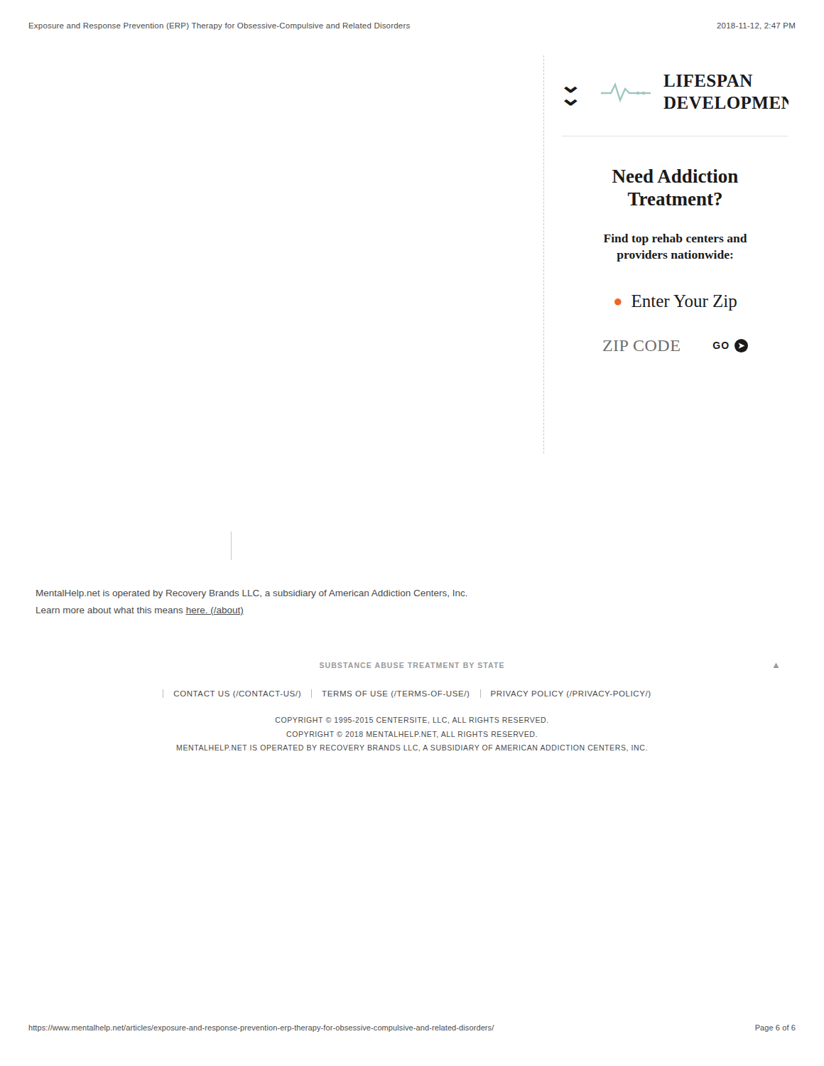Exposure and Response Prevention (ERP) Therapy for Obsessive-Compulsive and Related Disorders
2018-11-12, 2:47 PM
⌄ ⌄
LIFESPAN
DEVELOPMENT
Need Addiction
Treatment?
Find top rehab centers and
providers nationwide:
● Enter Your Zip
ZIP CODE GO ➤
MentalHelp.net is operated by Recovery Brands LLC, a subsidiary of American Addiction Centers, Inc.
Learn more about what this means here. (/about)
SUBSTANCE ABUSE TREATMENT BY STATE ▲
CONTACT US (/CONTACT-US/) TERMS OF USE (/TERMS-OF-USE/) PRIVACY POLICY (/PRIVACY-POLICY/)
COPYRIGHT © 1995-2015 CENTERSITE, LLC, ALL RIGHTS RESERVED.
COPYRIGHT © 2018 MENTALHELP.NET, ALL RIGHTS RESERVED.
MENTALHELP.NET IS OPERATED BY RECOVERY BRANDS LLC, A SUBSIDIARY OF AMERICAN ADDICTION CENTERS, INC.
https://www.mentalhelp.net/articles/exposure-and-response-prevention-erp-therapy-for-obsessive-compulsive-and-related-disorders/ Page 6 of 6